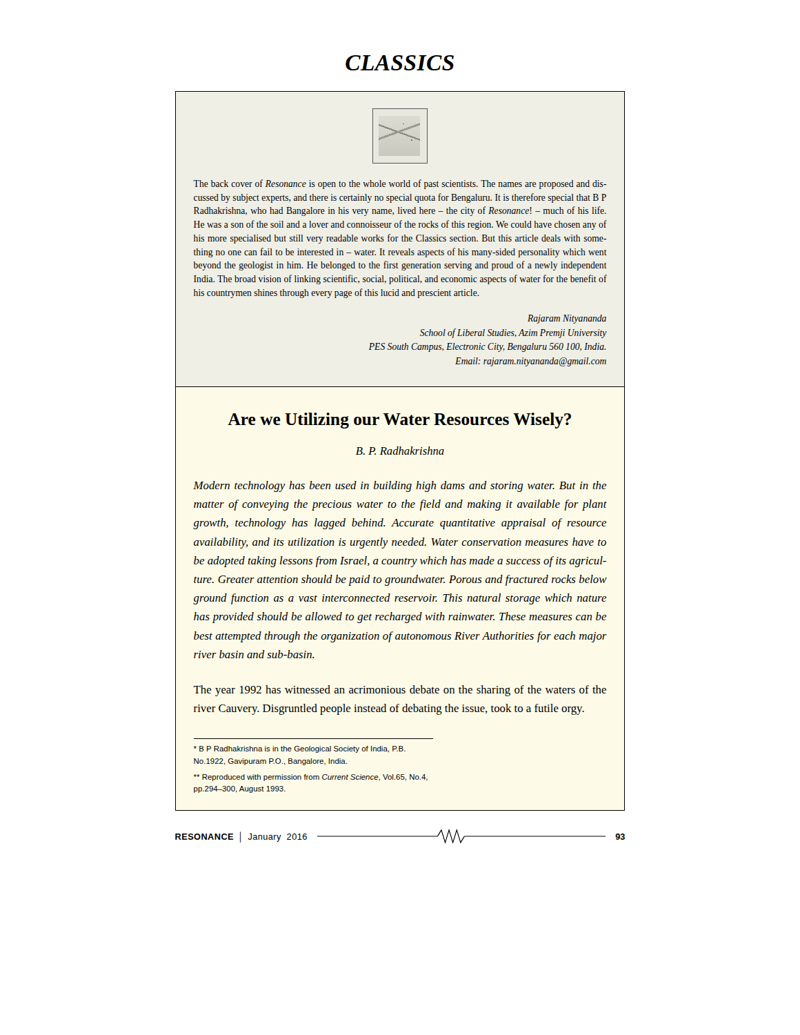CLASSICS
The back cover of Resonance is open to the whole world of past scientists. The names are proposed and discussed by subject experts, and there is certainly no special quota for Bengaluru. It is therefore special that B P Radhakrishna, who had Bangalore in his very name, lived here – the city of Resonance! – much of his life. He was a son of the soil and a lover and connoisseur of the rocks of this region. We could have chosen any of his more specialised but still very readable works for the Classics section. But this article deals with something no one can fail to be interested in – water. It reveals aspects of his many-sided personality which went beyond the geologist in him. He belonged to the first generation serving and proud of a newly independent India. The broad vision of linking scientific, social, political, and economic aspects of water for the benefit of his countrymen shines through every page of this lucid and prescient article.
Rajaram Nityananda
School of Liberal Studies, Azim Premji University
PES South Campus, Electronic City, Bengaluru 560 100, India.
Email: rajaram.nityananda@gmail.com
Are we Utilizing our Water Resources Wisely?
B. P. Radhakrishna
Modern technology has been used in building high dams and storing water. But in the matter of conveying the precious water to the field and making it available for plant growth, technology has lagged behind. Accurate quantitative appraisal of resource availability, and its utilization is urgently needed. Water conservation measures have to be adopted taking lessons from Israel, a country which has made a success of its agriculture. Greater attention should be paid to groundwater. Porous and fractured rocks below ground function as a vast interconnected reservoir. This natural storage which nature has provided should be allowed to get recharged with rainwater. These measures can be best attempted through the organization of autonomous River Authorities for each major river basin and sub-basin.
The year 1992 has witnessed an acrimonious debate on the sharing of the waters of the river Cauvery. Disgruntled people instead of debating the issue, took to a futile orgy.
* B P Radhakrishna is in the Geological Society of India, P.B. No.1922, Gavipuram P.O., Bangalore, India.
** Reproduced with permission from Current Science, Vol.65, No.4, pp.294–300, August 1993.
RESONANCE│January 2016
93